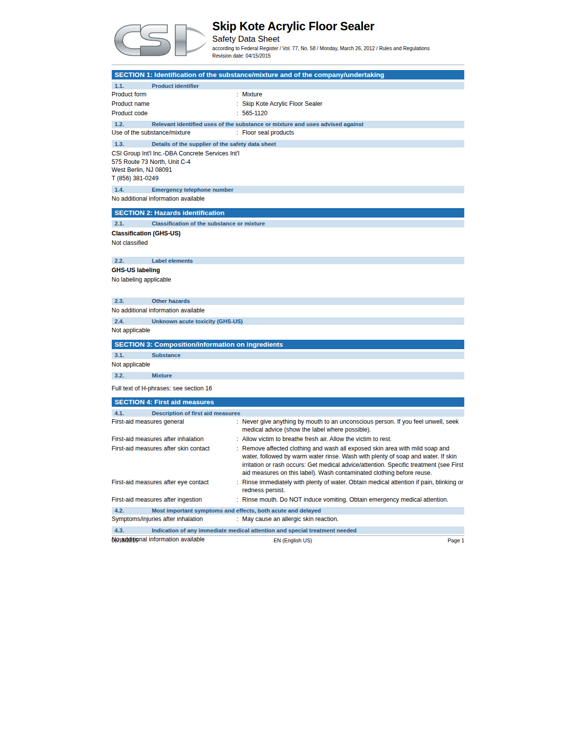Skip Kote Acrylic Floor Sealer
Safety Data Sheet
according to Federal Register / Vol. 77, No. 58 / Monday, March 26, 2012 / Rules and Regulations
Revision date: 04/15/2015
SECTION 1: Identification of the substance/mixture and of the company/undertaking
1.1. Product identifier
Product form
:
Mixture
Product name
:
Skip Kote Acrylic Floor Sealer
Product code
:
565-1120
1.2. Relevant identified uses of the substance or mixture and uses advised against
Use of the substance/mixture
:
Floor seal products
1.3. Details of the supplier of the safety data sheet
CSI Group Int'l Inc.-DBA Concrete Services Int'l
575 Route 73 North, Unit C-4
West Berlin, NJ 08091
T (856) 381-0249
1.4. Emergency telephone number
No additional information available
SECTION 2: Hazards identification
2.1. Classification of the substance or mixture
Classification (GHS-US)
Not classified
2.2. Label elements
GHS-US labeling
No labeling applicable
2.3. Other hazards
No additional information available
2.4. Unknown acute toxicity (GHS-US)
Not applicable
SECTION 3: Composition/information on ingredients
3.1. Substance
Not applicable
3.2. Mixture
Full text of H-phrases: see section 16
SECTION 4: First aid measures
4.1. Description of first aid measures
First-aid measures general
:
Never give anything by mouth to an unconscious person. If you feel unwell, seek medical advice (show the label where possible).
First-aid measures after inhalation
:
Allow victim to breathe fresh air. Allow the victim to rest.
First-aid measures after skin contact
:
Remove affected clothing and wash all exposed skin area with mild soap and water, followed by warm water rinse. Wash with plenty of soap and water. If skin irritation or rash occurs: Get medical advice/attention. Specific treatment (see First aid measures on this label). Wash contaminated clothing before reuse.
First-aid measures after eye contact
:
Rinse immediately with plenty of water. Obtain medical attention if pain, blinking or redness persist.
First-aid measures after ingestion
:
Rinse mouth. Do NOT induce vomiting. Obtain emergency medical attention.
4.2. Most important symptoms and effects, both acute and delayed
Symptoms/injuries after inhalation
:
May cause an allergic skin reaction.
4.3. Indication of any immediate medical attention and special treatment needed
No additional information available
05/15/2015
EN (English US)
Page 1